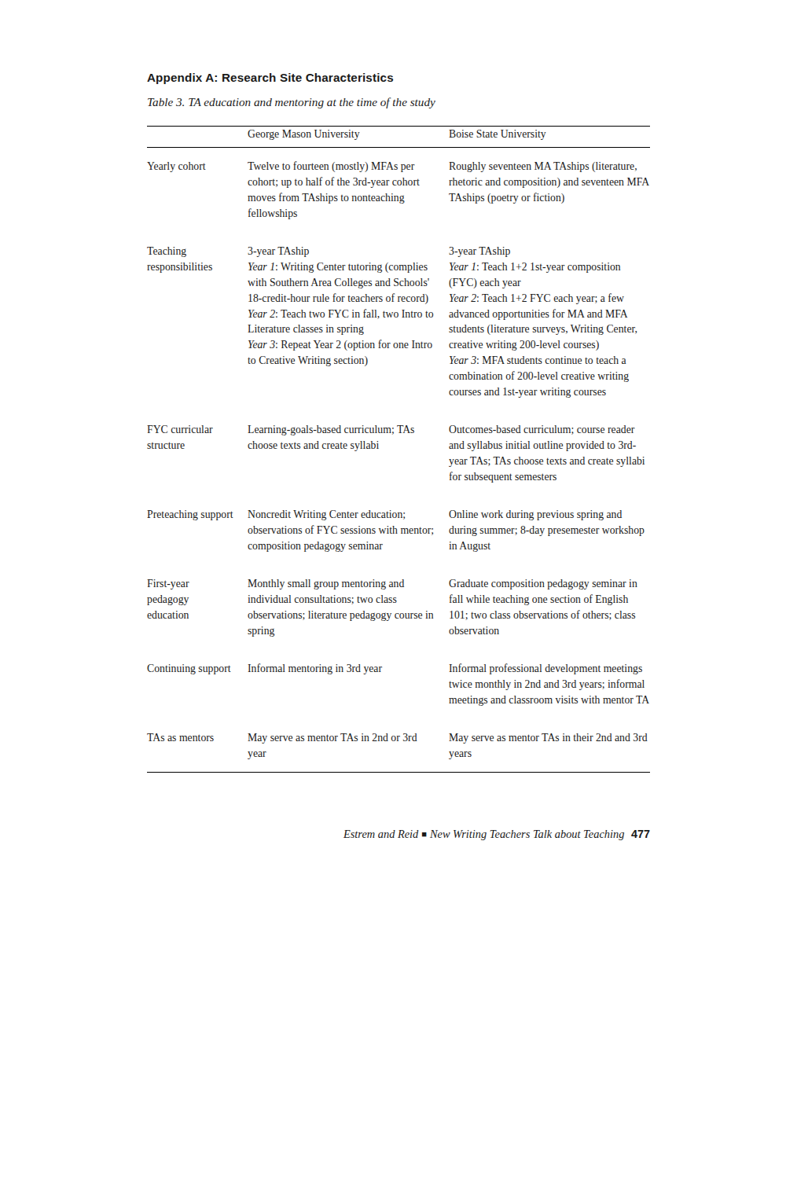Appendix A: Research Site Characteristics
Table 3. TA education and mentoring at the time of the study
| | George Mason University | Boise State University |
| --- | --- | --- |
| Yearly cohort | Twelve to fourteen (mostly) MFAs per cohort; up to half of the 3rd-year cohort moves from TAships to nonteaching fellowships | Roughly seventeen MA TAships (literature, rhetoric and composition) and seventeen MFA TAships (poetry or fiction) |
| Teaching responsibilities | 3-year TAship Year 1 : Writing Center tutoring (complies with Southern Area Colleges and Schools' 18-credit-hour rule for teachers of record) Year 2 : Teach two FYC in fall, two Intro to Literature classes in spring Year 3 : Repeat Year 2 (option for one Intro to Creative Writing section) | 3-year TAship Year 1 : Teach 1+2 1st-year composition (FYC) each year Year 2 : Teach 1+2 FYC each year; a few advanced opportunities for MA and MFA students (literature surveys, Writing Center, creative writing 200-level courses) Year 3 : MFA students continue to teach a combination of 200-level creative writing courses and 1st-year writing courses |
| FYC curricular structure | Learning-goals-based curriculum; TAs choose texts and create syllabi | Outcomes-based curriculum; course reader and syllabus initial outline provided to 3rd-year TAs; TAs choose texts and create syllabi for subsequent semesters |
| Preteaching support | Noncredit Writing Center education; observations of FYC sessions with mentor; composition pedagogy seminar | Online work during previous spring and during summer; 8-day presemester workshop in August |
| First-year pedagogy education | Monthly small group mentoring and individual consultations; two class observations; literature pedagogy course in spring | Graduate composition pedagogy seminar in fall while teaching one section of English 101; two class observations of others; class observation |
| Continuing support | Informal mentoring in 3rd year | Informal professional development meetings twice monthly in 2nd and 3rd years; informal meetings and classroom visits with mentor TA |
| TAs as mentors | May serve as mentor TAs in 2nd or 3rd year | May serve as mentor TAs in their 2nd and 3rd years |
Estrem and Reid■New Writing Teachers Talk about Teaching 477